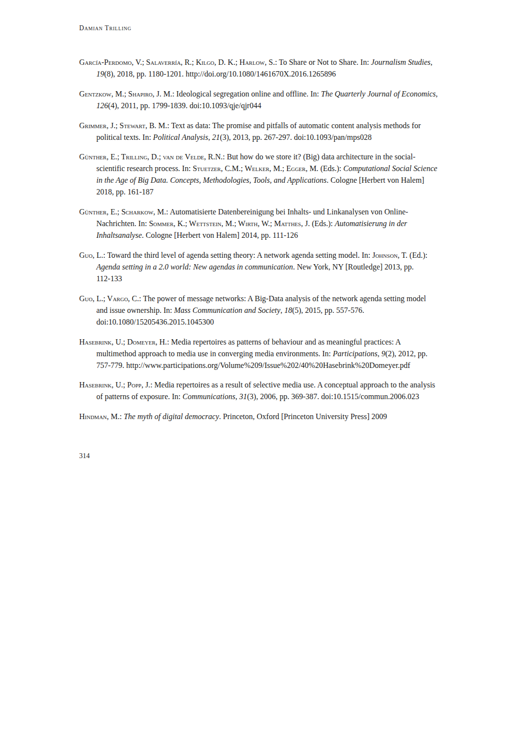Damian Trilling
García-Perdomo, V.; Salaverría, R.; Kilgo, D. K.; Harlow, S.: To Share or Not to Share. In: Journalism Studies, 19(8), 2018, pp. 1180‑1201. http://doi.org/10.1080/1461670X.2016.1265896
Gentzkow, M.; Shapiro, J. M.: Ideological segregation online and offline. In: The Quarterly Journal of Economics, 126(4), 2011, pp. 1799‑1839. doi:10.1093/qje/qjr044
Grimmer, J.; Stewart, B. M.: Text as data: The promise and pitfalls of automatic content analysis methods for political texts. In: Political Analysis, 21(3), 2013, pp. 267‑297. doi:10.1093/pan/mps028
Günther, E.; Trilling, D.; van de Velde, R.N.: But how do we store it? (Big) data architecture in the social-scientific research process. In: Stuetzer, C.M.; Welker, M.; Egger, M. (Eds.): Computational Social Science in the Age of Big Data. Concepts, Methodologies, Tools, and Applications. Cologne [Herbert von Halem] 2018, pp. 161‑187
Günther, E.; Scharkow, M.: Automatisierte Datenbereinigung bei Inhalts- und Linkanalysen von Online-Nachrichten. In: Sommer, K.; Wettstein, M.; Wirth, W.; Matthes, J. (Eds.): Automatisierung in der Inhaltsanalyse. Cologne [Herbert von Halem] 2014, pp. 111‑126
Guo, L.: Toward the third level of agenda setting theory: A network agenda setting model. In: Johnson, T. (Ed.): Agenda setting in a 2.0 world: New agendas in communication. New York, NY [Routledge] 2013, pp. 112‑133
Guo, L.; Vargo, C.: The power of message networks: A Big-Data analysis of the network agenda setting model and issue ownership. In: Mass Communication and Society, 18(5), 2015, pp. 557‑576. doi:10.1080/15205436.2015.1045300
Hasebrink, U.; Domeyer, H.: Media repertoires as patterns of behaviour and as meaningful practices: A multimethod approach to media use in converging media environments. In: Participations, 9(2), 2012, pp. 757-779. http://www.participations.org/Volume%209/Issue%202/40%20Hasebrink%20Domeyer.pdf
Hasebrink, U.; Popp, J.: Media repertoires as a result of selective media use. A conceptual approach to the analysis of patterns of exposure. In: Communications, 31(3), 2006, pp. 369‑387. doi:10.1515/commun.2006.023
Hindman, M.: The myth of digital democracy. Princeton, Oxford [Princeton University Press] 2009
314